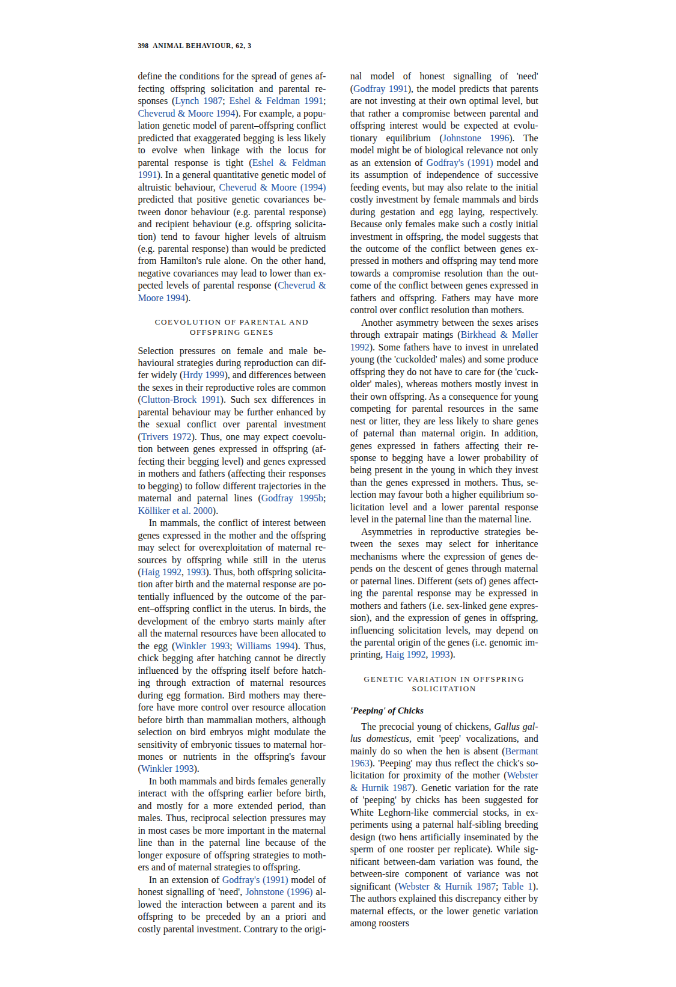398 ANIMAL BEHAVIOUR, 62, 3
define the conditions for the spread of genes affecting offspring solicitation and parental responses (Lynch 1987; Eshel & Feldman 1991; Cheverud & Moore 1994). For example, a population genetic model of parent–offspring conflict predicted that exaggerated begging is less likely to evolve when linkage with the locus for parental response is tight (Eshel & Feldman 1991). In a general quantitative genetic model of altruistic behaviour, Cheverud & Moore (1994) predicted that positive genetic covariances between donor behaviour (e.g. parental response) and recipient behaviour (e.g. offspring solicitation) tend to favour higher levels of altruism (e.g. parental response) than would be predicted from Hamilton's rule alone. On the other hand, negative covariances may lead to lower than expected levels of parental response (Cheverud & Moore 1994).
Coevolution of Parental and Offspring Genes
Selection pressures on female and male behavioural strategies during reproduction can differ widely (Hrdy 1999), and differences between the sexes in their reproductive roles are common (Clutton-Brock 1991). Such sex differences in parental behaviour may be further enhanced by the sexual conflict over parental investment (Trivers 1972). Thus, one may expect coevolution between genes expressed in offspring (affecting their begging level) and genes expressed in mothers and fathers (affecting their responses to begging) to follow different trajectories in the maternal and paternal lines (Godfray 1995b; Kölliker et al. 2000).
In mammals, the conflict of interest between genes expressed in the mother and the offspring may select for overexploitation of maternal resources by offspring while still in the uterus (Haig 1992, 1993). Thus, both offspring solicitation after birth and the maternal response are potentially influenced by the outcome of the parent–offspring conflict in the uterus. In birds, the development of the embryo starts mainly after all the maternal resources have been allocated to the egg (Winkler 1993; Williams 1994). Thus, chick begging after hatching cannot be directly influenced by the offspring itself before hatching through extraction of maternal resources during egg formation. Bird mothers may therefore have more control over resource allocation before birth than mammalian mothers, although selection on bird embryos might modulate the sensitivity of embryonic tissues to maternal hormones or nutrients in the offspring's favour (Winkler 1993).
In both mammals and birds females generally interact with the offspring earlier before birth, and mostly for a more extended period, than males. Thus, reciprocal selection pressures may in most cases be more important in the maternal line than in the paternal line because of the longer exposure of offspring strategies to mothers and of maternal strategies to offspring.
In an extension of Godfray's (1991) model of honest signalling of 'need', Johnstone (1996) allowed the interaction between a parent and its offspring to be preceded by an a priori and costly parental investment. Contrary to the original model of honest signalling of 'need' (Godfray 1991), the model predicts that parents are not investing at their own optimal level, but that rather a compromise between parental and offspring interest would be expected at evolutionary equilibrium (Johnstone 1996). The model might be of biological relevance not only as an extension of Godfray's (1991) model and its assumption of independence of successive feeding events, but may also relate to the initial costly investment by female mammals and birds during gestation and egg laying, respectively. Because only females make such a costly initial investment in offspring, the model suggests that the outcome of the conflict between genes expressed in mothers and offspring may tend more towards a compromise resolution than the outcome of the conflict between genes expressed in fathers and offspring. Fathers may have more control over conflict resolution than mothers.
Another asymmetry between the sexes arises through extrapair matings (Birkhead & Møller 1992). Some fathers have to invest in unrelated young (the 'cuckolded' males) and some produce offspring they do not have to care for (the 'cuckolder' males), whereas mothers mostly invest in their own offspring. As a consequence for young competing for parental resources in the same nest or litter, they are less likely to share genes of paternal than maternal origin. In addition, genes expressed in fathers affecting their response to begging have a lower probability of being present in the young in which they invest than the genes expressed in mothers. Thus, selection may favour both a higher equilibrium solicitation level and a lower parental response level in the paternal line than the maternal line.
Asymmetries in reproductive strategies between the sexes may select for inheritance mechanisms where the expression of genes depends on the descent of genes through maternal or paternal lines. Different (sets of) genes affecting the parental response may be expressed in mothers and fathers (i.e. sex-linked gene expression), and the expression of genes in offspring, influencing solicitation levels, may depend on the parental origin of the genes (i.e. genomic imprinting, Haig 1992, 1993).
Genetic Variation in Offspring Solicitation
'Peeping' of Chicks
The precocial young of chickens, Gallus gallus domesticus, emit 'peep' vocalizations, and mainly do so when the hen is absent (Bermant 1963). 'Peeping' may thus reflect the chick's solicitation for proximity of the mother (Webster & Hurnik 1987). Genetic variation for the rate of 'peeping' by chicks has been suggested for White Leghorn-like commercial stocks, in experiments using a paternal half-sibling breeding design (two hens artificially inseminated by the sperm of one rooster per replicate). While significant between-dam variation was found, the between-sire component of variance was not significant (Webster & Hurnik 1987; Table 1). The authors explained this discrepancy either by maternal effects, or the lower genetic variation among roosters